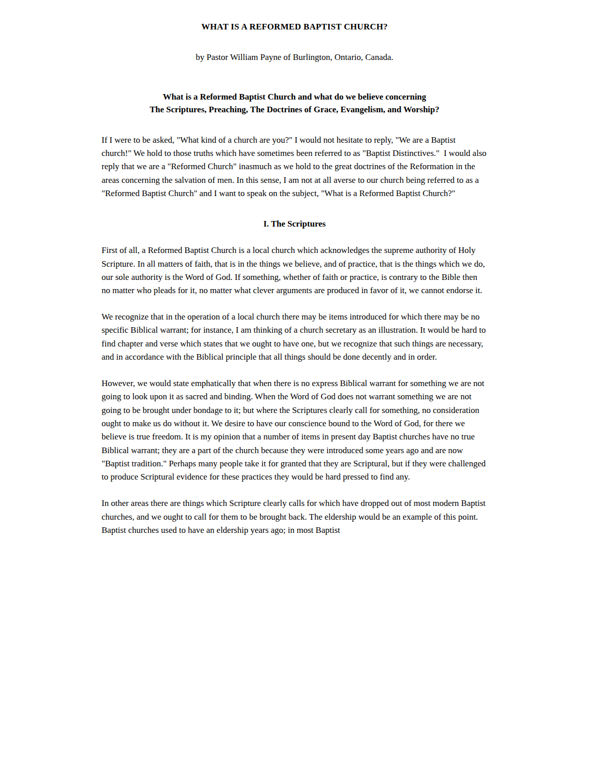What Is a Reformed Baptist Church?
by Pastor William Payne of Burlington, Ontario, Canada.
What is a Reformed Baptist Church and what do we believe concerning
The Scriptures, Preaching, The Doctrines of Grace, Evangelism, and Worship?
If I were to be asked, "What kind of a church are you?" I would not hesitate to reply, "We are a Baptist church!" We hold to those truths which have sometimes been referred to as "Baptist Distinctives." I would also reply that we are a "Reformed Church" inasmuch as we hold to the great doctrines of the Reformation in the areas concerning the salvation of men. In this sense, I am not at all averse to our church being referred to as a "Reformed Baptist Church" and I want to speak on the subject, "What is a Reformed Baptist Church?"
I. The Scriptures
First of all, a Reformed Baptist Church is a local church which acknowledges the supreme authority of Holy Scripture. In all matters of faith, that is in the things we believe, and of practice, that is the things which we do, our sole authority is the Word of God. If something, whether of faith or practice, is contrary to the Bible then no matter who pleads for it, no matter what clever arguments are produced in favor of it, we cannot endorse it.
We recognize that in the operation of a local church there may be items introduced for which there may be no specific Biblical warrant; for instance, I am thinking of a church secretary as an illustration. It would be hard to find chapter and verse which states that we ought to have one, but we recognize that such things are necessary, and in accordance with the Biblical principle that all things should be done decently and in order.
However, we would state emphatically that when there is no express Biblical warrant for something we are not going to look upon it as sacred and binding. When the Word of God does not warrant something we are not going to be brought under bondage to it; but where the Scriptures clearly call for something, no consideration ought to make us do without it. We desire to have our conscience bound to the Word of God, for there we believe is true freedom. It is my opinion that a number of items in present day Baptist churches have no true Biblical warrant; they are a part of the church because they were introduced some years ago and are now "Baptist tradition." Perhaps many people take it for granted that they are Scriptural, but if they were challenged to produce Scriptural evidence for these practices they would be hard pressed to find any.
In other areas there are things which Scripture clearly calls for which have dropped out of most modern Baptist churches, and we ought to call for them to be brought back. The eldership would be an example of this point. Baptist churches used to have an eldership years ago; in most Baptist